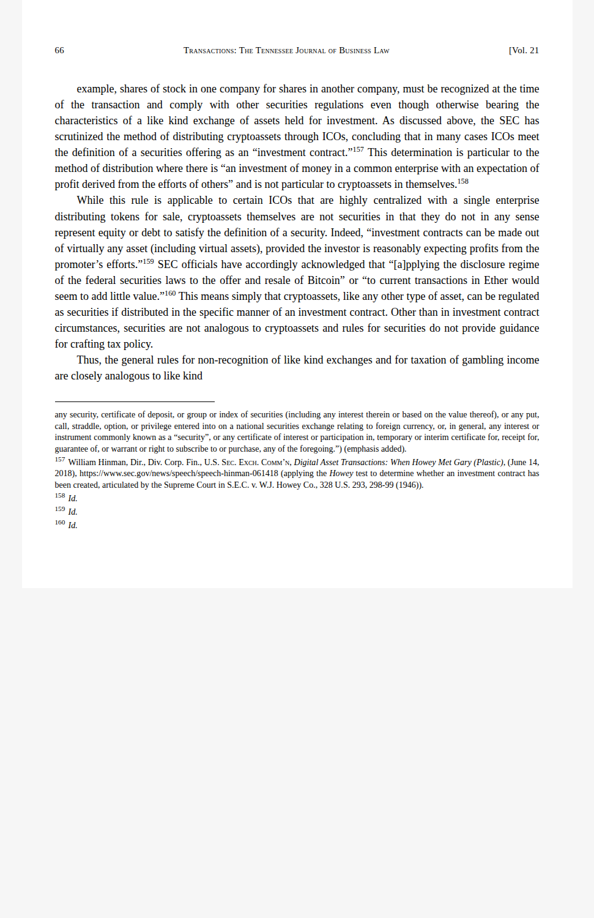66 Transactions: The Tennessee Journal of Business Law [Vol. 21
example, shares of stock in one company for shares in another company, must be recognized at the time of the transaction and comply with other securities regulations even though otherwise bearing the characteristics of a like kind exchange of assets held for investment. As discussed above, the SEC has scrutinized the method of distributing cryptoassets through ICOs, concluding that in many cases ICOs meet the definition of a securities offering as an “investment contract.”157 This determination is particular to the method of distribution where there is “an investment of money in a common enterprise with an expectation of profit derived from the efforts of others” and is not particular to cryptoassets in themselves.158
While this rule is applicable to certain ICOs that are highly centralized with a single enterprise distributing tokens for sale, cryptoassets themselves are not securities in that they do not in any sense represent equity or debt to satisfy the definition of a security. Indeed, “investment contracts can be made out of virtually any asset (including virtual assets), provided the investor is reasonably expecting profits from the promoter’s efforts.”159 SEC officials have accordingly acknowledged that “[a]pplying the disclosure regime of the federal securities laws to the offer and resale of Bitcoin” or “to current transactions in Ether would seem to add little value.”160 This means simply that cryptoassets, like any other type of asset, can be regulated as securities if distributed in the specific manner of an investment contract. Other than in investment contract circumstances, securities are not analogous to cryptoassets and rules for securities do not provide guidance for crafting tax policy.
Thus, the general rules for non-recognition of like kind exchanges and for taxation of gambling income are closely analogous to like kind
any security, certificate of deposit, or group or index of securities (including any interest therein or based on the value thereof), or any put, call, straddle, option, or privilege entered into on a national securities exchange relating to foreign currency, or, in general, any interest or instrument commonly known as a “security”, or any certificate of interest or participation in, temporary or interim certificate for, receipt for, guarantee of, or warrant or right to subscribe to or purchase, any of the foregoing.”) (emphasis added).
157 William Hinman, Dir., Div. Corp. Fin., U.S. Sec. Exch. Comm’n, Digital Asset Transactions: When Howey Met Gary (Plastic), (June 14, 2018), https://www.sec.gov/news/speech/speech-hinman-061418 (applying the Howey test to determine whether an investment contract has been created, articulated by the Supreme Court in S.E.C. v. W.J. Howey Co., 328 U.S. 293, 298-99 (1946)).
158 Id.
159 Id.
160 Id.